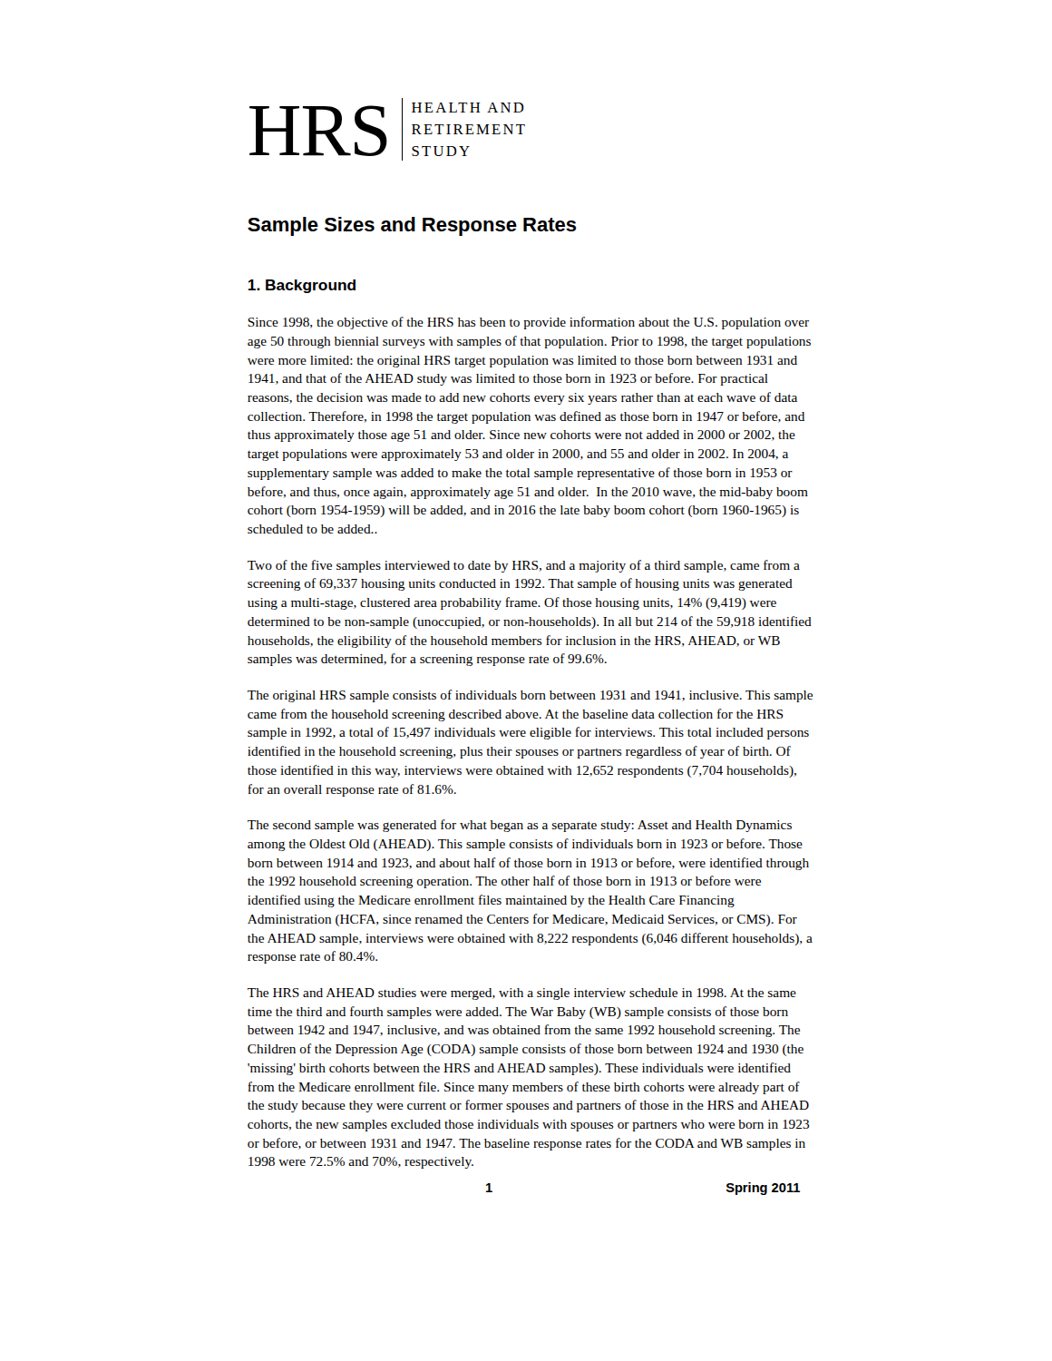HRS
Health and
Retirement
Study
Sample Sizes and Response Rates
1. Background
Since 1998, the objective of the HRS has been to provide information about the U.S. population over age 50 through biennial surveys with samples of that population. Prior to 1998, the target populations were more limited: the original HRS target population was limited to those born between 1931 and 1941, and that of the AHEAD study was limited to those born in 1923 or before. For practical reasons, the decision was made to add new cohorts every six years rather than at each wave of data collection. Therefore, in 1998 the target population was defined as those born in 1947 or before, and thus approximately those age 51 and older. Since new cohorts were not added in 2000 or 2002, the target populations were approximately 53 and older in 2000, and 55 and older in 2002. In 2004, a supplementary sample was added to make the total sample representative of those born in 1953 or before, and thus, once again, approximately age 51 and older. In the 2010 wave, the mid-baby boom cohort (born 1954-1959) will be added, and in 2016 the late baby boom cohort (born 1960-1965) is scheduled to be added..
Two of the five samples interviewed to date by HRS, and a majority of a third sample, came from a screening of 69,337 housing units conducted in 1992. That sample of housing units was generated using a multi-stage, clustered area probability frame. Of those housing units, 14% (9,419) were determined to be non-sample (unoccupied, or non-households). In all but 214 of the 59,918 identified households, the eligibility of the household members for inclusion in the HRS, AHEAD, or WB samples was determined, for a screening response rate of 99.6%.
The original HRS sample consists of individuals born between 1931 and 1941, inclusive. This sample came from the household screening described above. At the baseline data collection for the HRS sample in 1992, a total of 15,497 individuals were eligible for interviews. This total included persons identified in the household screening, plus their spouses or partners regardless of year of birth. Of those identified in this way, interviews were obtained with 12,652 respondents (7,704 households), for an overall response rate of 81.6%.
The second sample was generated for what began as a separate study: Asset and Health Dynamics among the Oldest Old (AHEAD). This sample consists of individuals born in 1923 or before. Those born between 1914 and 1923, and about half of those born in 1913 or before, were identified through the 1992 household screening operation. The other half of those born in 1913 or before were identified using the Medicare enrollment files maintained by the Health Care Financing Administration (HCFA, since renamed the Centers for Medicare, Medicaid Services, or CMS). For the AHEAD sample, interviews were obtained with 8,222 respondents (6,046 different households), a response rate of 80.4%.
The HRS and AHEAD studies were merged, with a single interview schedule in 1998. At the same time the third and fourth samples were added. The War Baby (WB) sample consists of those born between 1942 and 1947, inclusive, and was obtained from the same 1992 household screening. The Children of the Depression Age (CODA) sample consists of those born between 1924 and 1930 (the 'missing' birth cohorts between the HRS and AHEAD samples). These individuals were identified from the Medicare enrollment file. Since many members of these birth cohorts were already part of the study because they were current or former spouses and partners of those in the HRS and AHEAD cohorts, the new samples excluded those individuals with spouses or partners who were born in 1923 or before, or between 1931 and 1947. The baseline response rates for the CODA and WB samples in 1998 were 72.5% and 70%, respectively.
1 Spring 2011